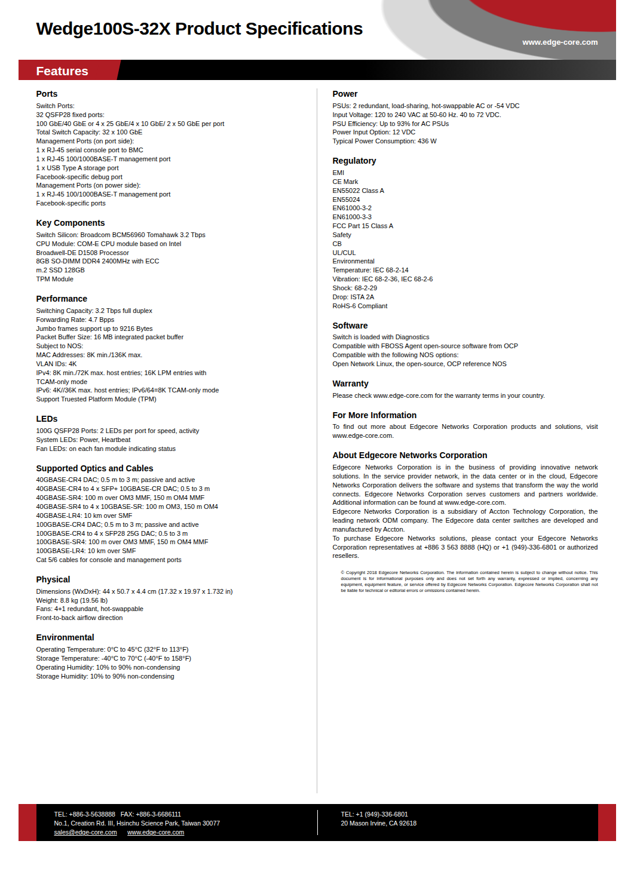Wedge100S-32X Product Specifications
www.edge-core.com
Features
Ports
Switch Ports:
32 QSFP28 fixed ports:
100 GbE/40 GbE or 4 x 25 GbE/4 x 10 GbE/ 2 x 50 GbE per port
Total Switch Capacity: 32 x 100 GbE
Management Ports (on port side):
1 x RJ-45 serial console port to BMC
1 x RJ-45 100/1000BASE-T management port
1 x USB Type A storage port
Facebook-specific debug port
Management Ports (on power side):
1 x RJ-45 100/1000BASE-T management port
Facebook-specific ports
Key Components
Switch Silicon: Broadcom BCM56960 Tomahawk 3.2 Tbps
CPU Module: COM-E CPU module based on Intel
Broadwell-DE D1508 Processor
8GB SO-DIMM DDR4 2400MHz with ECC
m.2 SSD 128GB
TPM Module
Performance
Switching Capacity: 3.2 Tbps full duplex
Forwarding Rate: 4.7 Bpps
Jumbo frames support up to 9216 Bytes
Packet Buffer Size: 16 MB integrated packet buffer
Subject to NOS:
MAC Addresses: 8K min./136K max.
VLAN IDs: 4K
IPv4: 8K min./72K max. host entries; 16K LPM entries with
TCAM-only mode
IPv6: 4K//36K max. host entries; IPv6/64=8K TCAM-only mode
Support Truested Platform Module (TPM)
LEDs
100G QSFP28 Ports: 2 LEDs per port for speed, activity
System LEDs: Power, Heartbeat
Fan LEDs: on each fan module indicating status
Supported Optics and Cables
40GBASE-CR4 DAC; 0.5 m to 3 m; passive and active
40GBASE-CR4 to 4 x SFP+ 10GBASE-CR DAC; 0.5 to 3 m
40GBASE-SR4: 100 m over OM3 MMF, 150 m OM4 MMF
40GBASE-SR4 to 4 x 10GBASE-SR: 100 m OM3, 150 m OM4
40GBASE-LR4: 10 km over SMF
100GBASE-CR4 DAC; 0.5 m to 3 m; passive and active
100GBASE-CR4 to 4 x SFP28 25G DAC; 0.5 to 3 m
100GBASE-SR4: 100 m over OM3 MMF, 150 m OM4 MMF
100GBASE-LR4: 10 km over SMF
Cat 5/6 cables for console and management ports
Physical
Dimensions (WxDxH): 44 x 50.7 x 4.4 cm (17.32 x 19.97 x 1.732 in)
Weight: 8.8 kg (19.56 lb)
Fans: 4+1 redundant, hot-swappable
Front-to-back airflow direction
Environmental
Operating Temperature: 0°C to 45°C (32°F to 113°F)
Storage Temperature: -40°C to 70°C (-40°F to 158°F)
Operating Humidity: 10% to 90% non-condensing
Storage Humidity: 10% to 90% non-condensing
Power
PSUs: 2 redundant, load-sharing, hot-swappable AC or -54 VDC
Input Voltage: 120 to 240 VAC at 50-60 Hz. 40 to 72 VDC.
PSU Efficiency: Up to 93% for AC PSUs
Power Input Option: 12 VDC
Typical Power Consumption: 436 W
Regulatory
EMI
CE Mark
EN55022 Class A
EN55024
EN61000-3-2
EN61000-3-3
FCC Part 15 Class A
Safety
CB
UL/CUL
Environmental
Temperature: IEC 68-2-14
Vibration: IEC 68-2-36, IEC 68-2-6
Shock: 68-2-29
Drop: ISTA 2A
RoHS-6 Compliant
Software
Switch is loaded with Diagnostics
Compatible with FBOSS Agent open-source software from OCP
Compatible with the following NOS options:
Open Network Linux, the open-source, OCP reference NOS
Warranty
Please check www.edge-core.com for the warranty terms in your country.
For More Information
To find out more about Edgecore Networks Corporation products and solutions, visit www.edge-core.com.
About Edgecore Networks Corporation
Edgecore Networks Corporation is in the business of providing innovative network solutions. In the service provider network, in the data center or in the cloud, Edgecore Networks Corporation delivers the software and systems that transform the way the world connects. Edgecore Networks Corporation serves customers and partners worldwide. Additional information can be found at www.edge-core.com.
Edgecore Networks Corporation is a subsidiary of Accton Technology Corporation, the leading network ODM company. The Edgecore data center switches are developed and manufactured by Accton.
To purchase Edgecore Networks solutions, please contact your Edgecore Networks Corporation representatives at +886 3 563 8888 (HQ) or +1 (949)-336-6801 or authorized resellers.
© Copyright 2018 Edgecore Networks Corporation. The information contained herein is subject to change without notice. This document is for informational purposes only and does not set forth any warranty, expressed or implied, concerning any equipment, equipment feature, or service offered by Edgecore Networks Corporation. Edgecore Networks Corporation shall not be liable for technical or editorial errors or omissions contained herein.
TEL: +886-3-5638888 FAX: +886-3-6686111
No.1, Creation Rd. III, Hsinchu Science Park, Taiwan 30077
sales@edge-core.com www.edge-core.com
TEL: +1 (949)-336-6801
20 Mason Irvine, CA 92618